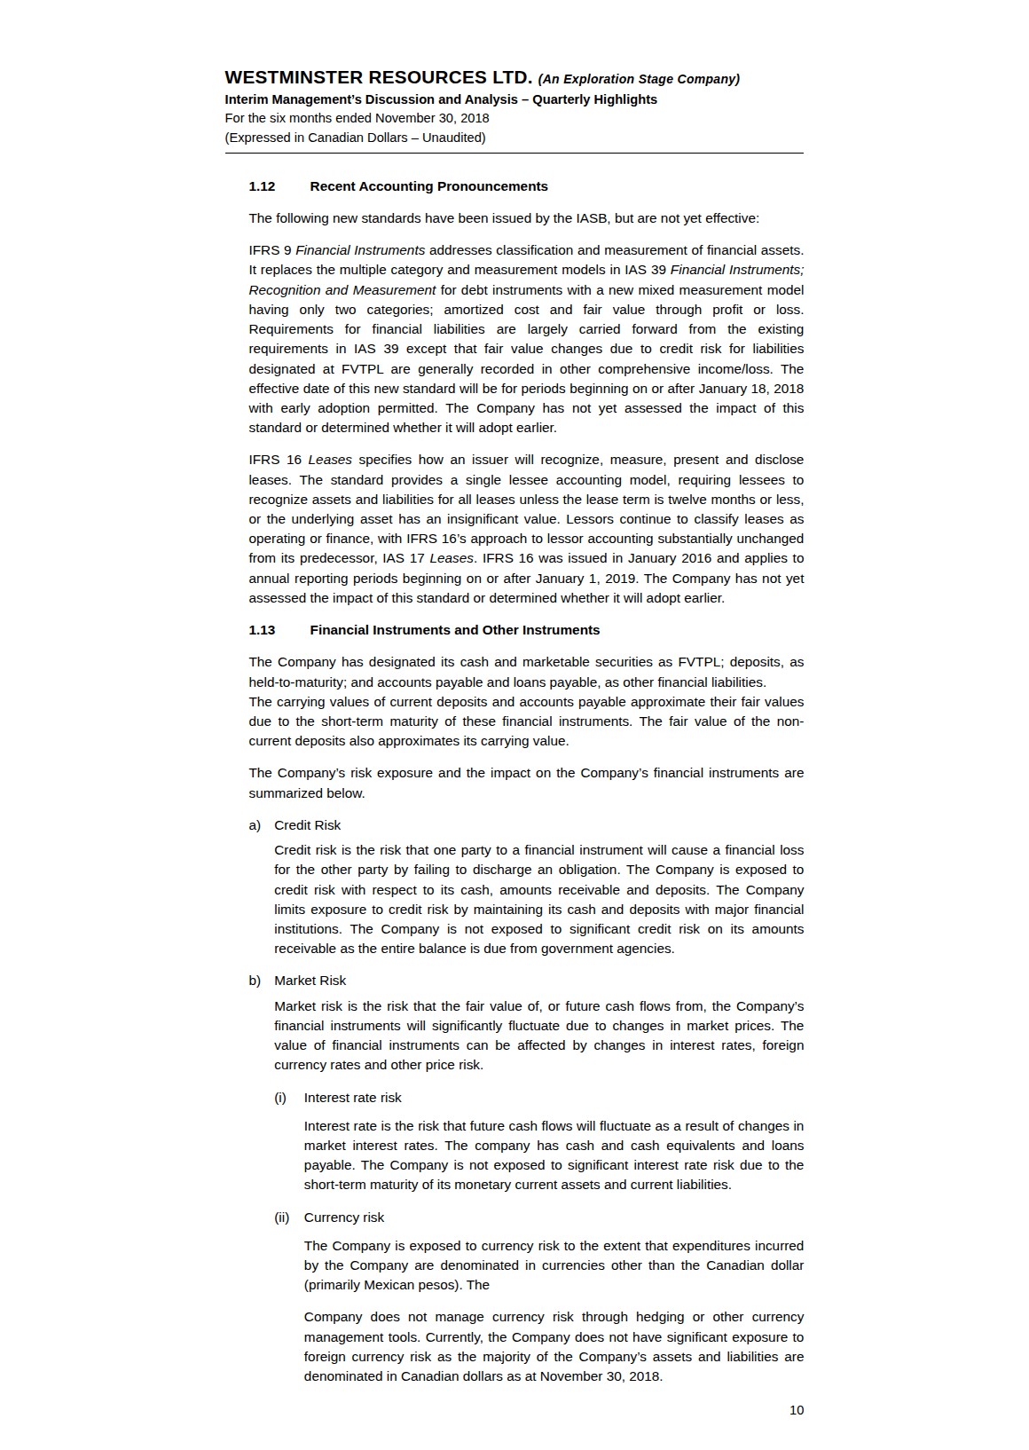WESTMINSTER RESOURCES LTD. (An Exploration Stage Company)
Interim Management’s Discussion and Analysis – Quarterly Highlights
For the six months ended November 30, 2018
(Expressed in Canadian Dollars – Unaudited)
1.12 Recent Accounting Pronouncements
The following new standards have been issued by the IASB, but are not yet effective:
IFRS 9 Financial Instruments addresses classification and measurement of financial assets. It replaces the multiple category and measurement models in IAS 39 Financial Instruments; Recognition and Measurement for debt instruments with a new mixed measurement model having only two categories; amortized cost and fair value through profit or loss. Requirements for financial liabilities are largely carried forward from the existing requirements in IAS 39 except that fair value changes due to credit risk for liabilities designated at FVTPL are generally recorded in other comprehensive income/loss. The effective date of this new standard will be for periods beginning on or after January 18, 2018 with early adoption permitted. The Company has not yet assessed the impact of this standard or determined whether it will adopt earlier.
IFRS 16 Leases specifies how an issuer will recognize, measure, present and disclose leases. The standard provides a single lessee accounting model, requiring lessees to recognize assets and liabilities for all leases unless the lease term is twelve months or less, or the underlying asset has an insignificant value. Lessors continue to classify leases as operating or finance, with IFRS 16’s approach to lessor accounting substantially unchanged from its predecessor, IAS 17 Leases. IFRS 16 was issued in January 2016 and applies to annual reporting periods beginning on or after January 1, 2019. The Company has not yet assessed the impact of this standard or determined whether it will adopt earlier.
1.13 Financial Instruments and Other Instruments
The Company has designated its cash and marketable securities as FVTPL; deposits, as held-to-maturity; and accounts payable and loans payable, as other financial liabilities.
The carrying values of current deposits and accounts payable approximate their fair values due to the short-term maturity of these financial instruments. The fair value of the non-current deposits also approximates its carrying value.
The Company’s risk exposure and the impact on the Company’s financial instruments are summarized below.
a) Credit Risk
Credit risk is the risk that one party to a financial instrument will cause a financial loss for the other party by failing to discharge an obligation. The Company is exposed to credit risk with respect to its cash, amounts receivable and deposits. The Company limits exposure to credit risk by maintaining its cash and deposits with major financial institutions. The Company is not exposed to significant credit risk on its amounts receivable as the entire balance is due from government agencies.
b) Market Risk
Market risk is the risk that the fair value of, or future cash flows from, the Company’s financial instruments will significantly fluctuate due to changes in market prices. The value of financial instruments can be affected by changes in interest rates, foreign currency rates and other price risk.
(i) Interest rate risk
Interest rate is the risk that future cash flows will fluctuate as a result of changes in market interest rates. The company has cash and cash equivalents and loans payable. The Company is not exposed to significant interest rate risk due to the short-term maturity of its monetary current assets and current liabilities.
(ii) Currency risk
The Company is exposed to currency risk to the extent that expenditures incurred by the Company are denominated in currencies other than the Canadian dollar (primarily Mexican pesos). The
Company does not manage currency risk through hedging or other currency management tools. Currently, the Company does not have significant exposure to foreign currency risk as the majority of the Company’s assets and liabilities are denominated in Canadian dollars as at November 30, 2018.
10